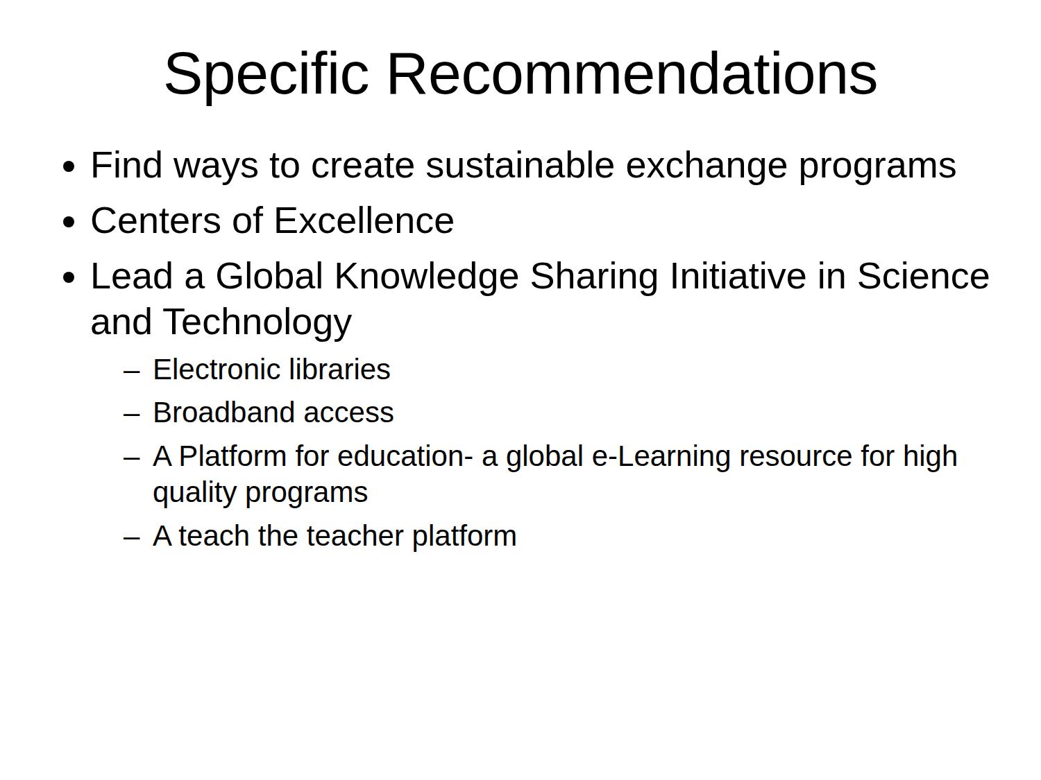Specific Recommendations
Find ways to create sustainable exchange programs
Centers of Excellence
Lead a Global Knowledge Sharing Initiative in Science and Technology
Electronic libraries
Broadband access
A Platform for education- a global e-Learning resource for high quality programs
A teach the teacher platform